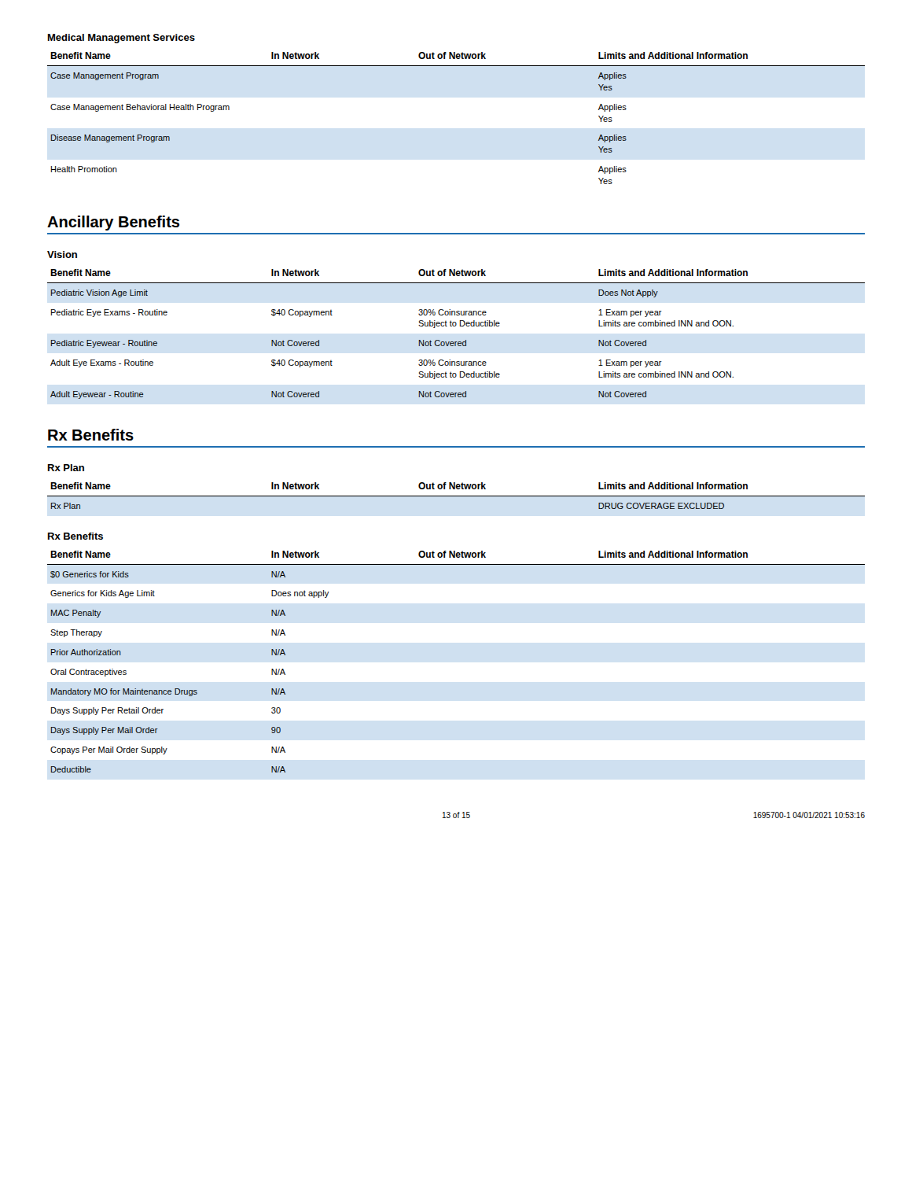Medical Management Services
| Benefit Name | In Network | Out of Network | Limits and Additional Information |
| --- | --- | --- | --- |
| Case Management Program | | | Applies Yes |
| Case Management Behavioral Health Program | | | Applies Yes |
| Disease Management Program | | | Applies Yes |
| Health Promotion | | | Applies Yes |
Ancillary Benefits
Vision
| Benefit Name | In Network | Out of Network | Limits and Additional Information |
| --- | --- | --- | --- |
| Pediatric Vision Age Limit | | | Does Not Apply |
| Pediatric Eye Exams - Routine | $40 Copayment | 30% Coinsurance Subject to Deductible | 1 Exam per year Limits are combined INN and OON. |
| Pediatric Eyewear - Routine | Not Covered | Not Covered | Not Covered |
| Adult Eye Exams - Routine | $40 Copayment | 30% Coinsurance Subject to Deductible | 1 Exam per year Limits are combined INN and OON. |
| Adult Eyewear - Routine | Not Covered | Not Covered | Not Covered |
Rx Benefits
Rx Plan
| Benefit Name | In Network | Out of Network | Limits and Additional Information |
| --- | --- | --- | --- |
| Rx Plan | | | DRUG COVERAGE EXCLUDED |
Rx Benefits
| Benefit Name | In Network | Out of Network | Limits and Additional Information |
| --- | --- | --- | --- |
| $0 Generics for Kids | N/A | | |
| Generics for Kids Age Limit | Does not apply | | |
| MAC Penalty | N/A | | |
| Step Therapy | N/A | | |
| Prior Authorization | N/A | | |
| Oral Contraceptives | N/A | | |
| Mandatory MO for Maintenance Drugs | N/A | | |
| Days Supply Per Retail Order | 30 | | |
| Days Supply Per Mail Order | 90 | | |
| Copays Per Mail Order Supply | N/A | | |
| Deductible | N/A | | |
13 of 15
1695700-1 04/01/2021 10:53:16